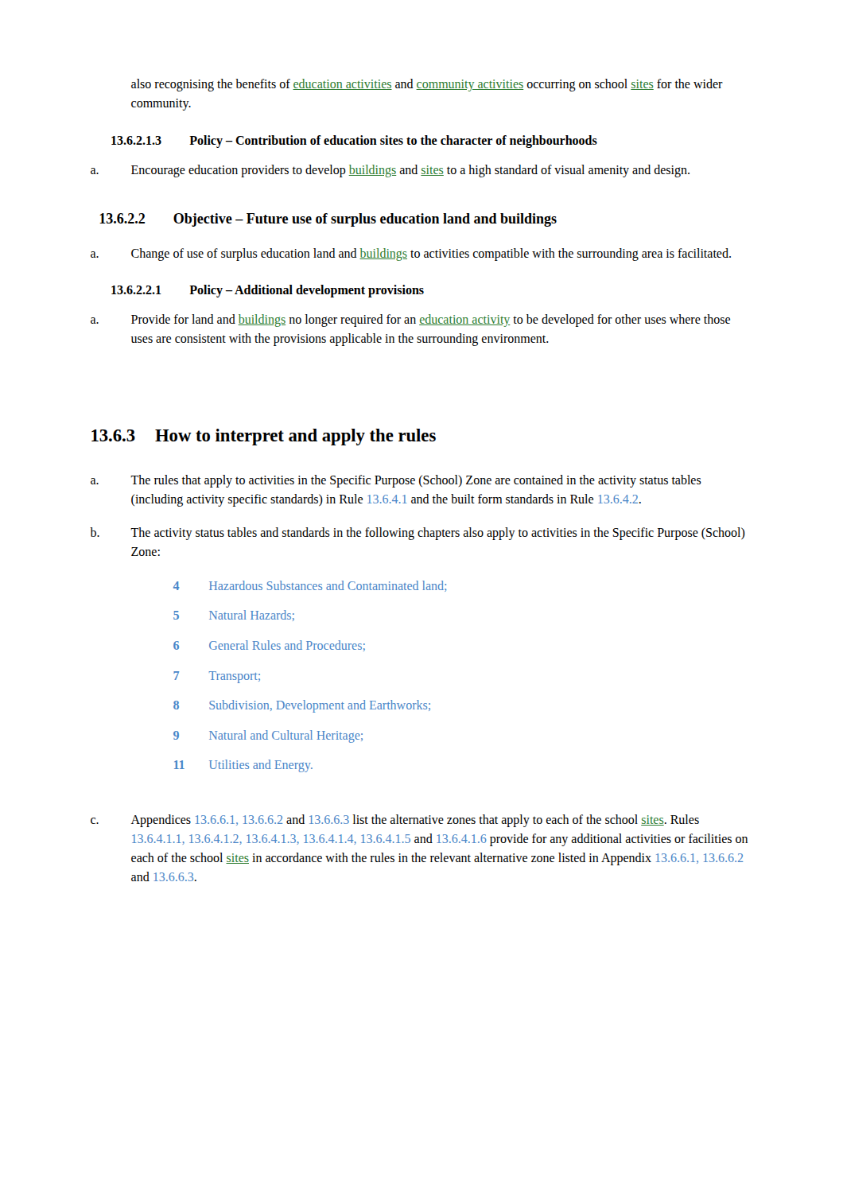also recognising the benefits of education activities and community activities occurring on school sites for the wider community.
13.6.2.1.3 Policy – Contribution of education sites to the character of neighbourhoods
a.
Encourage education providers to develop buildings and sites to a high standard of visual amenity and design.
13.6.2.2 Objective – Future use of surplus education land and buildings
a.
Change of use of surplus education land and buildings to activities compatible with the surrounding area is facilitated.
13.6.2.2.1 Policy – Additional development provisions
a.
Provide for land and buildings no longer required for an education activity to be developed for other uses where those uses are consistent with the provisions applicable in the surrounding environment.
13.6.3 How to interpret and apply the rules
a.
The rules that apply to activities in the Specific Purpose (School) Zone are contained in the activity status tables (including activity specific standards) in Rule 13.6.4.1 and the built form standards in Rule 13.6.4.2.
b.
The activity status tables and standards in the following chapters also apply to activities in the Specific Purpose (School) Zone:
4
Hazardous Substances and Contaminated land;
5
Natural Hazards;
6
General Rules and Procedures;
7
Transport;
8
Subdivision, Development and Earthworks;
9
Natural and Cultural Heritage;
11
Utilities and Energy.
c.
Appendices 13.6.6.1, 13.6.6.2 and 13.6.6.3 list the alternative zones that apply to each of the school sites. Rules 13.6.4.1.1, 13.6.4.1.2, 13.6.4.1.3, 13.6.4.1.4, 13.6.4.1.5 and 13.6.4.1.6 provide for any additional activities or facilities on each of the school sites in accordance with the rules in the relevant alternative zone listed in Appendix 13.6.6.1, 13.6.6.2 and 13.6.6.3.